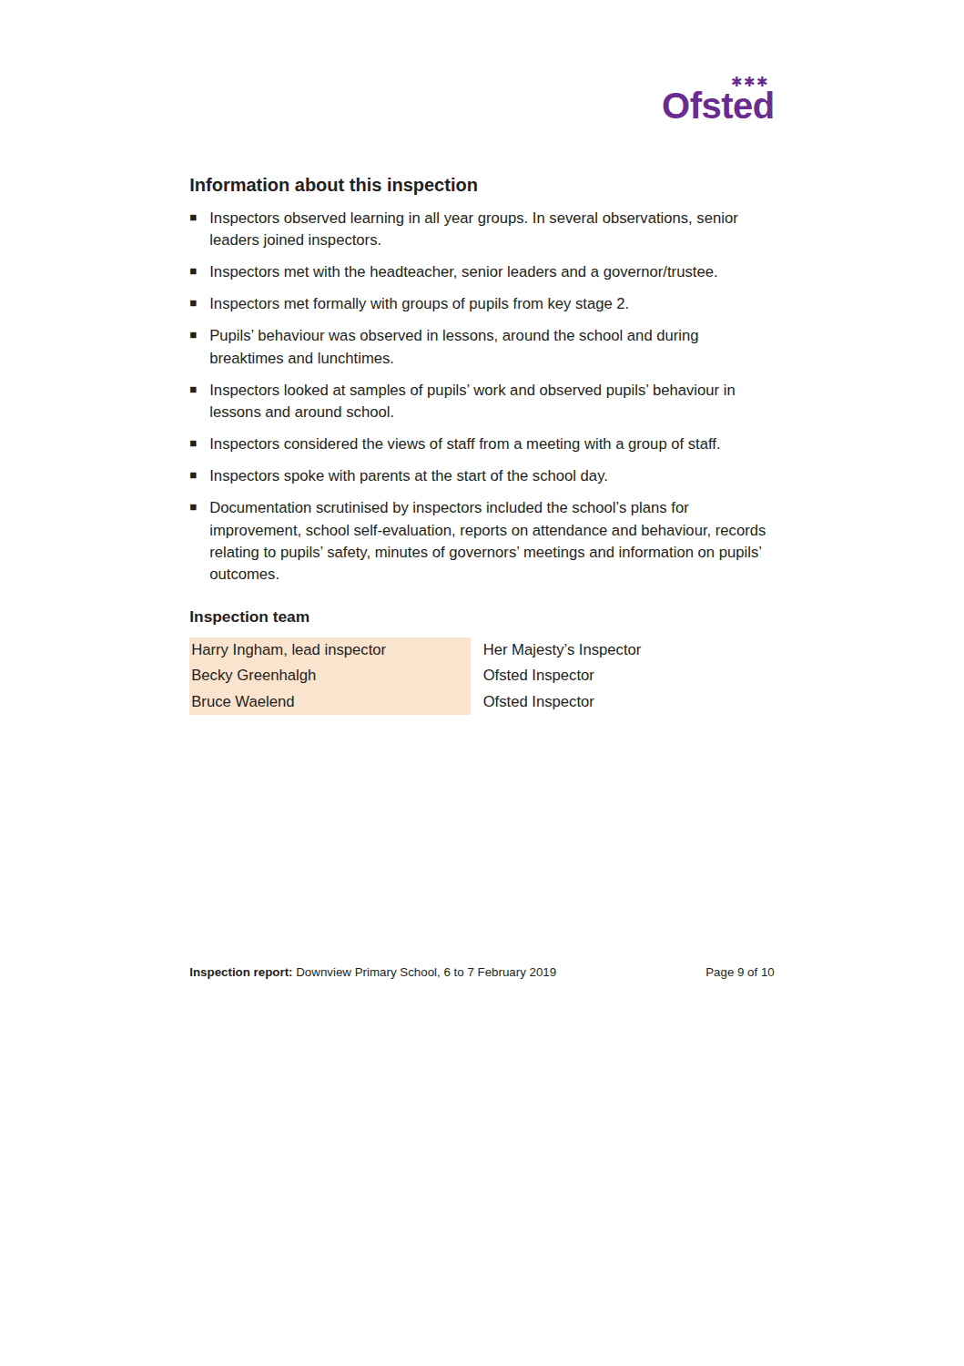✱✱✱ Ofsted
Information about this inspection
Inspectors observed learning in all year groups. In several observations, senior leaders joined inspectors.
Inspectors met with the headteacher, senior leaders and a governor/trustee.
Inspectors met formally with groups of pupils from key stage 2.
Pupils’ behaviour was observed in lessons, around the school and during breaktimes and lunchtimes.
Inspectors looked at samples of pupils’ work and observed pupils’ behaviour in lessons and around school.
Inspectors considered the views of staff from a meeting with a group of staff.
Inspectors spoke with parents at the start of the school day.
Documentation scrutinised by inspectors included the school’s plans for improvement, school self-evaluation, reports on attendance and behaviour, records relating to pupils’ safety, minutes of governors’ meetings and information on pupils’ outcomes.
Inspection team
| Harry Ingham, lead inspector | Her Majesty’s Inspector |
| Becky Greenhalgh | Ofsted Inspector |
| Bruce Waelend | Ofsted Inspector |
Inspection report: Downview Primary School, 6 to 7 February 2019
Page 9 of 10